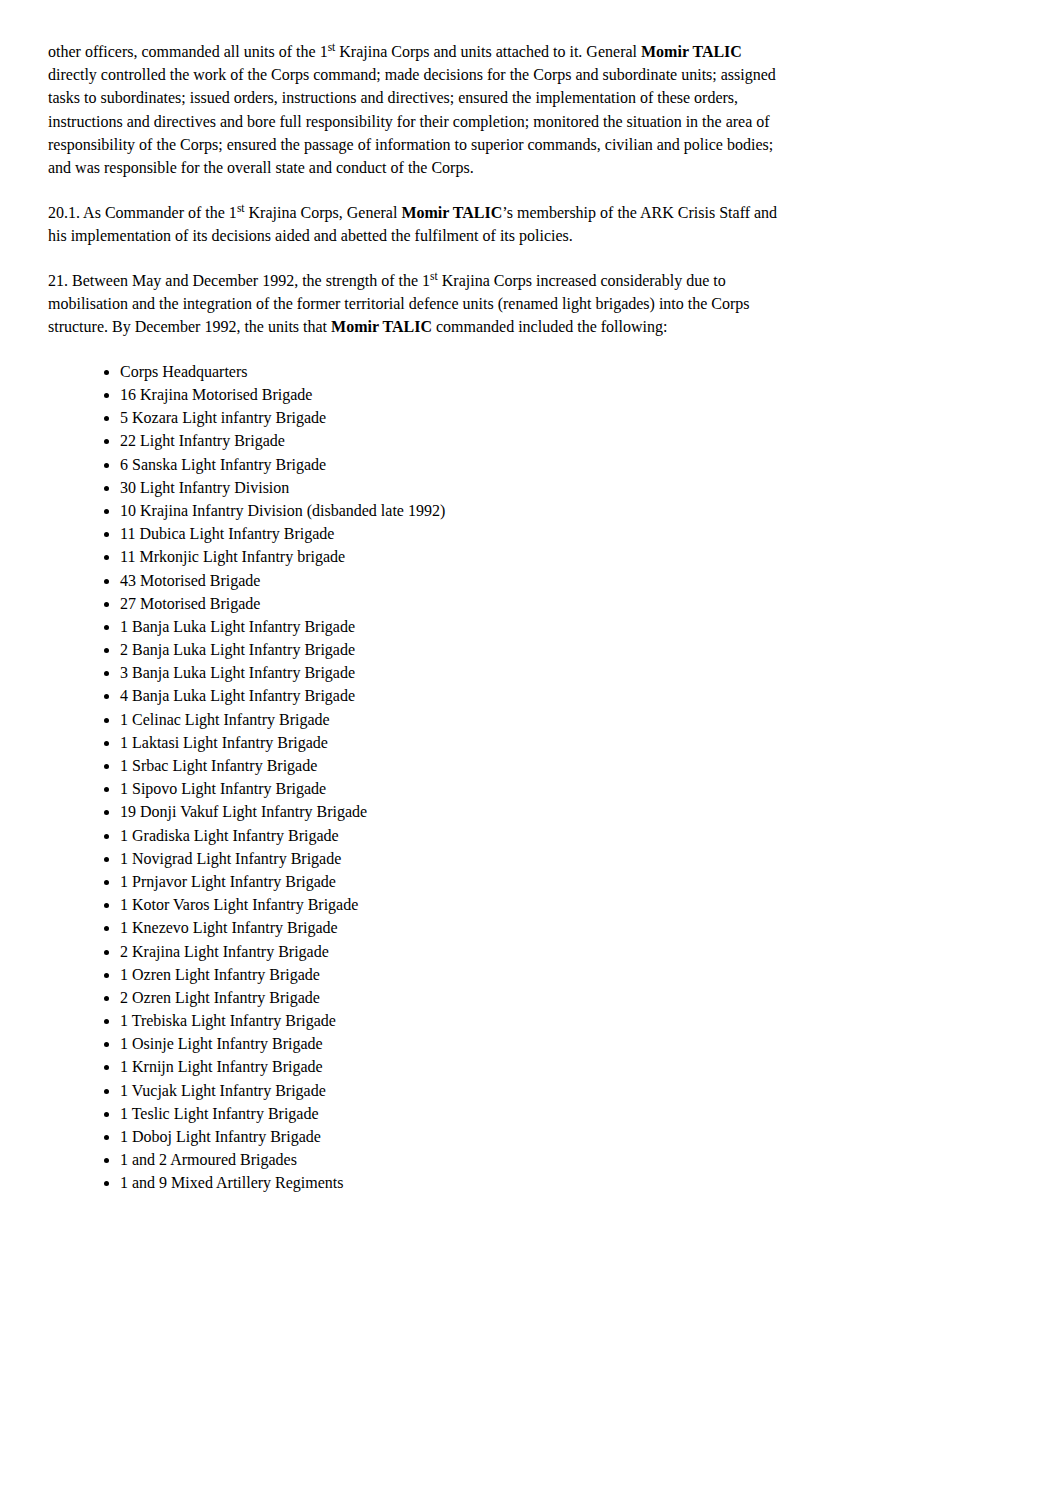other officers, commanded all units of the 1st Krajina Corps and units attached to it. General Momir TALIC directly controlled the work of the Corps command; made decisions for the Corps and subordinate units; assigned tasks to subordinates; issued orders, instructions and directives; ensured the implementation of these orders, instructions and directives and bore full responsibility for their completion; monitored the situation in the area of responsibility of the Corps; ensured the passage of information to superior commands, civilian and police bodies; and was responsible for the overall state and conduct of the Corps.
20.1. As Commander of the 1st Krajina Corps, General Momir TALIC’s membership of the ARK Crisis Staff and his implementation of its decisions aided and abetted the fulfilment of its policies.
21. Between May and December 1992, the strength of the 1st Krajina Corps increased considerably due to mobilisation and the integration of the former territorial defence units (renamed light brigades) into the Corps structure. By December 1992, the units that Momir TALIC commanded included the following:
Corps Headquarters
16 Krajina Motorised Brigade
5 Kozara Light infantry Brigade
22 Light Infantry Brigade
6 Sanska Light Infantry Brigade
30 Light Infantry Division
10 Krajina Infantry Division (disbanded late 1992)
11 Dubica Light Infantry Brigade
11 Mrkonjic Light Infantry brigade
43 Motorised Brigade
27 Motorised Brigade
1 Banja Luka Light Infantry Brigade
2 Banja Luka Light Infantry Brigade
3 Banja Luka Light Infantry Brigade
4 Banja Luka Light Infantry Brigade
1 Celinac Light Infantry Brigade
1 Laktasi Light Infantry Brigade
1 Srbac Light Infantry Brigade
1 Sipovo Light Infantry Brigade
19 Donji Vakuf Light Infantry Brigade
1 Gradiska Light Infantry Brigade
1 Novigrad Light Infantry Brigade
1 Prnjavor Light Infantry Brigade
1 Kotor Varos Light Infantry Brigade
1 Knezevo Light Infantry Brigade
2 Krajina Light Infantry Brigade
1 Ozren Light Infantry Brigade
2 Ozren Light Infantry Brigade
1 Trebiska Light Infantry Brigade
1 Osinje Light Infantry Brigade
1 Krnijn Light Infantry Brigade
1 Vucjak Light Infantry Brigade
1 Teslic Light Infantry Brigade
1 Doboj Light Infantry Brigade
1 and 2 Armoured Brigades
1 and 9 Mixed Artillery Regiments